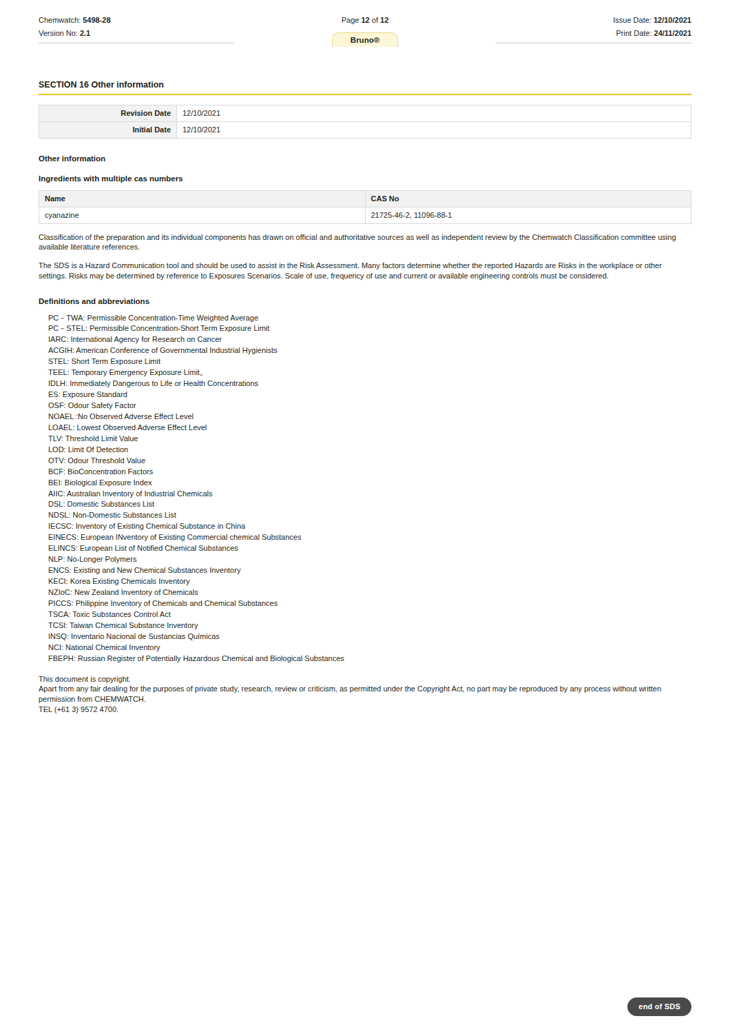Chemwatch: 5498-28
Version No: 2.1
Page 12 of 12
Bruno®
Issue Date: 12/10/2021
Print Date: 24/11/2021
SECTION 16 Other information
| Revision Date | 12/10/2021 |
| Initial Date | 12/10/2021 |
Other information
Ingredients with multiple cas numbers
| Name | CAS No |
| --- | --- |
| cyanazine | 21725-46-2, 11096-88-1 |
Classification of the preparation and its individual components has drawn on official and authoritative sources as well as independent review by the Chemwatch Classification committee using available literature references.
The SDS is a Hazard Communication tool and should be used to assist in the Risk Assessment. Many factors determine whether the reported Hazards are Risks in the workplace or other settings. Risks may be determined by reference to Exposures Scenarios. Scale of use, frequency of use and current or available engineering controls must be considered.
Definitions and abbreviations
PC－TWA: Permissible Concentration-Time Weighted Average
PC－STEL: Permissible Concentration-Short Term Exposure Limit
IARC: International Agency for Research on Cancer
ACGIH: American Conference of Governmental Industrial Hygienists
STEL: Short Term Exposure Limit
TEEL: Temporary Emergency Exposure Limit。
IDLH: Immediately Dangerous to Life or Health Concentrations
ES: Exposure Standard
OSF: Odour Safety Factor
NOAEL :No Observed Adverse Effect Level
LOAEL: Lowest Observed Adverse Effect Level
TLV: Threshold Limit Value
LOD: Limit Of Detection
OTV: Odour Threshold Value
BCF: BioConcentration Factors
BEI: Biological Exposure Index
AIIC: Australian Inventory of Industrial Chemicals
DSL: Domestic Substances List
NDSL: Non-Domestic Substances List
IECSC: Inventory of Existing Chemical Substance in China
EINECS: European INventory of Existing Commercial chemical Substances
ELINCS: European List of Notified Chemical Substances
NLP: No-Longer Polymers
ENCS: Existing and New Chemical Substances Inventory
KECI: Korea Existing Chemicals Inventory
NZIoC: New Zealand Inventory of Chemicals
PICCS: Philippine Inventory of Chemicals and Chemical Substances
TSCA: Toxic Substances Control Act
TCSI: Taiwan Chemical Substance Inventory
INSQ: Inventario Nacional de Sustancias Químicas
NCI: National Chemical Inventory
FBEPH: Russian Register of Potentially Hazardous Chemical and Biological Substances
This document is copyright.
Apart from any fair dealing for the purposes of private study, research, review or criticism, as permitted under the Copyright Act, no part may be reproduced by any process without written permission from CHEMWATCH.
TEL (+61 3) 9572 4700.
end of SDS